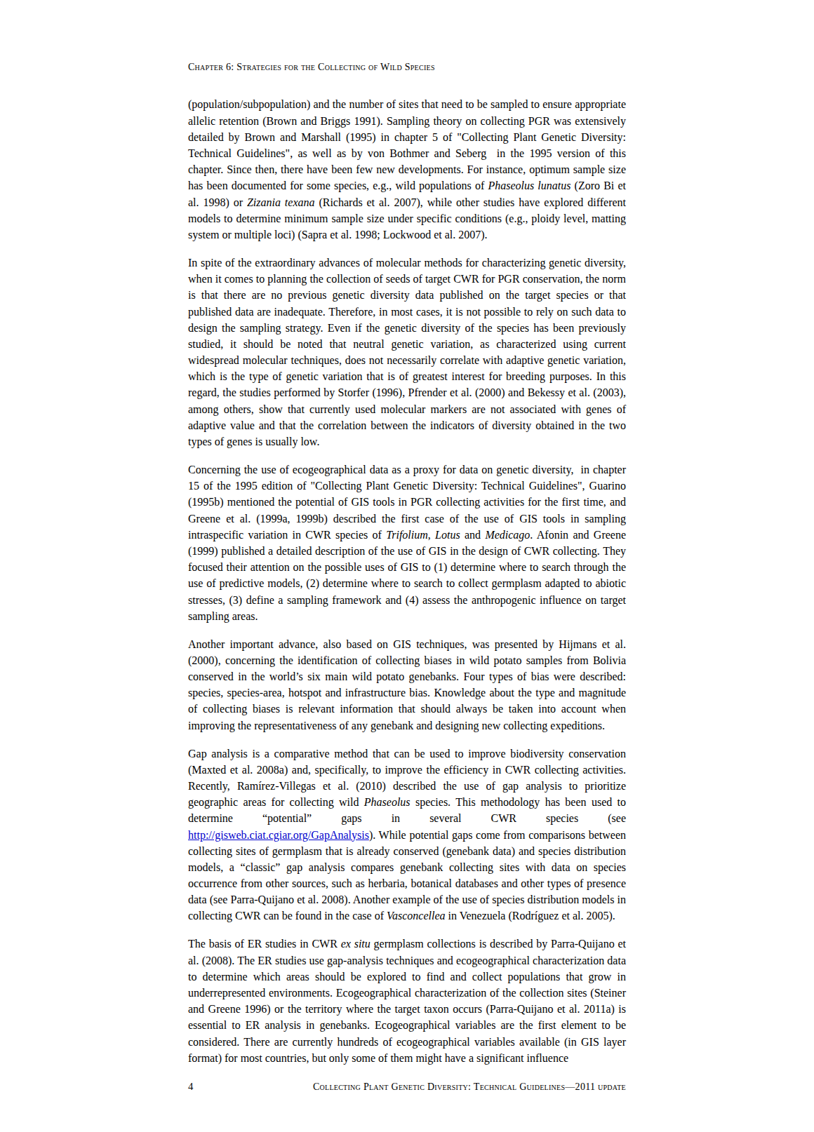Chapter 6: Strategies for the Collecting of Wild Species
(population/subpopulation) and the number of sites that need to be sampled to ensure appropriate allelic retention (Brown and Briggs 1991). Sampling theory on collecting PGR was extensively detailed by Brown and Marshall (1995) in chapter 5 of "Collecting Plant Genetic Diversity: Technical Guidelines", as well as by von Bothmer and Seberg in the 1995 version of this chapter. Since then, there have been few new developments. For instance, optimum sample size has been documented for some species, e.g., wild populations of Phaseolus lunatus (Zoro Bi et al. 1998) or Zizania texana (Richards et al. 2007), while other studies have explored different models to determine minimum sample size under specific conditions (e.g., ploidy level, matting system or multiple loci) (Sapra et al. 1998; Lockwood et al. 2007).
In spite of the extraordinary advances of molecular methods for characterizing genetic diversity, when it comes to planning the collection of seeds of target CWR for PGR conservation, the norm is that there are no previous genetic diversity data published on the target species or that published data are inadequate. Therefore, in most cases, it is not possible to rely on such data to design the sampling strategy. Even if the genetic diversity of the species has been previously studied, it should be noted that neutral genetic variation, as characterized using current widespread molecular techniques, does not necessarily correlate with adaptive genetic variation, which is the type of genetic variation that is of greatest interest for breeding purposes. In this regard, the studies performed by Storfer (1996), Pfrender et al. (2000) and Bekessy et al. (2003), among others, show that currently used molecular markers are not associated with genes of adaptive value and that the correlation between the indicators of diversity obtained in the two types of genes is usually low.
Concerning the use of ecogeographical data as a proxy for data on genetic diversity, in chapter 15 of the 1995 edition of "Collecting Plant Genetic Diversity: Technical Guidelines", Guarino (1995b) mentioned the potential of GIS tools in PGR collecting activities for the first time, and Greene et al. (1999a, 1999b) described the first case of the use of GIS tools in sampling intraspecific variation in CWR species of Trifolium, Lotus and Medicago. Afonin and Greene (1999) published a detailed description of the use of GIS in the design of CWR collecting. They focused their attention on the possible uses of GIS to (1) determine where to search through the use of predictive models, (2) determine where to search to collect germplasm adapted to abiotic stresses, (3) define a sampling framework and (4) assess the anthropogenic influence on target sampling areas.
Another important advance, also based on GIS techniques, was presented by Hijmans et al. (2000), concerning the identification of collecting biases in wild potato samples from Bolivia conserved in the world’s six main wild potato genebanks. Four types of bias were described: species, species-area, hotspot and infrastructure bias. Knowledge about the type and magnitude of collecting biases is relevant information that should always be taken into account when improving the representativeness of any genebank and designing new collecting expeditions.
Gap analysis is a comparative method that can be used to improve biodiversity conservation (Maxted et al. 2008a) and, specifically, to improve the efficiency in CWR collecting activities. Recently, Ramírez-Villegas et al. (2010) described the use of gap analysis to prioritize geographic areas for collecting wild Phaseolus species. This methodology has been used to determine “potential” gaps in several CWR species (see http://gisweb.ciat.cgiar.org/GapAnalysis). While potential gaps come from comparisons between collecting sites of germplasm that is already conserved (genebank data) and species distribution models, a “classic” gap analysis compares genebank collecting sites with data on species occurrence from other sources, such as herbaria, botanical databases and other types of presence data (see Parra-Quijano et al. 2008). Another example of the use of species distribution models in collecting CWR can be found in the case of Vasconcellea in Venezuela (Rodríguez et al. 2005).
The basis of ER studies in CWR ex situ germplasm collections is described by Parra-Quijano et al. (2008). The ER studies use gap-analysis techniques and ecogeographical characterization data to determine which areas should be explored to find and collect populations that grow in underrepresented environments. Ecogeographical characterization of the collection sites (Steiner and Greene 1996) or the territory where the target taxon occurs (Parra-Quijano et al. 2011a) is essential to ER analysis in genebanks. Ecogeographical variables are the first element to be considered. There are currently hundreds of ecogeographical variables available (in GIS layer format) for most countries, but only some of them might have a significant influence
4 Collecting Plant Genetic Diversity: Technical Guidelines—2011 update